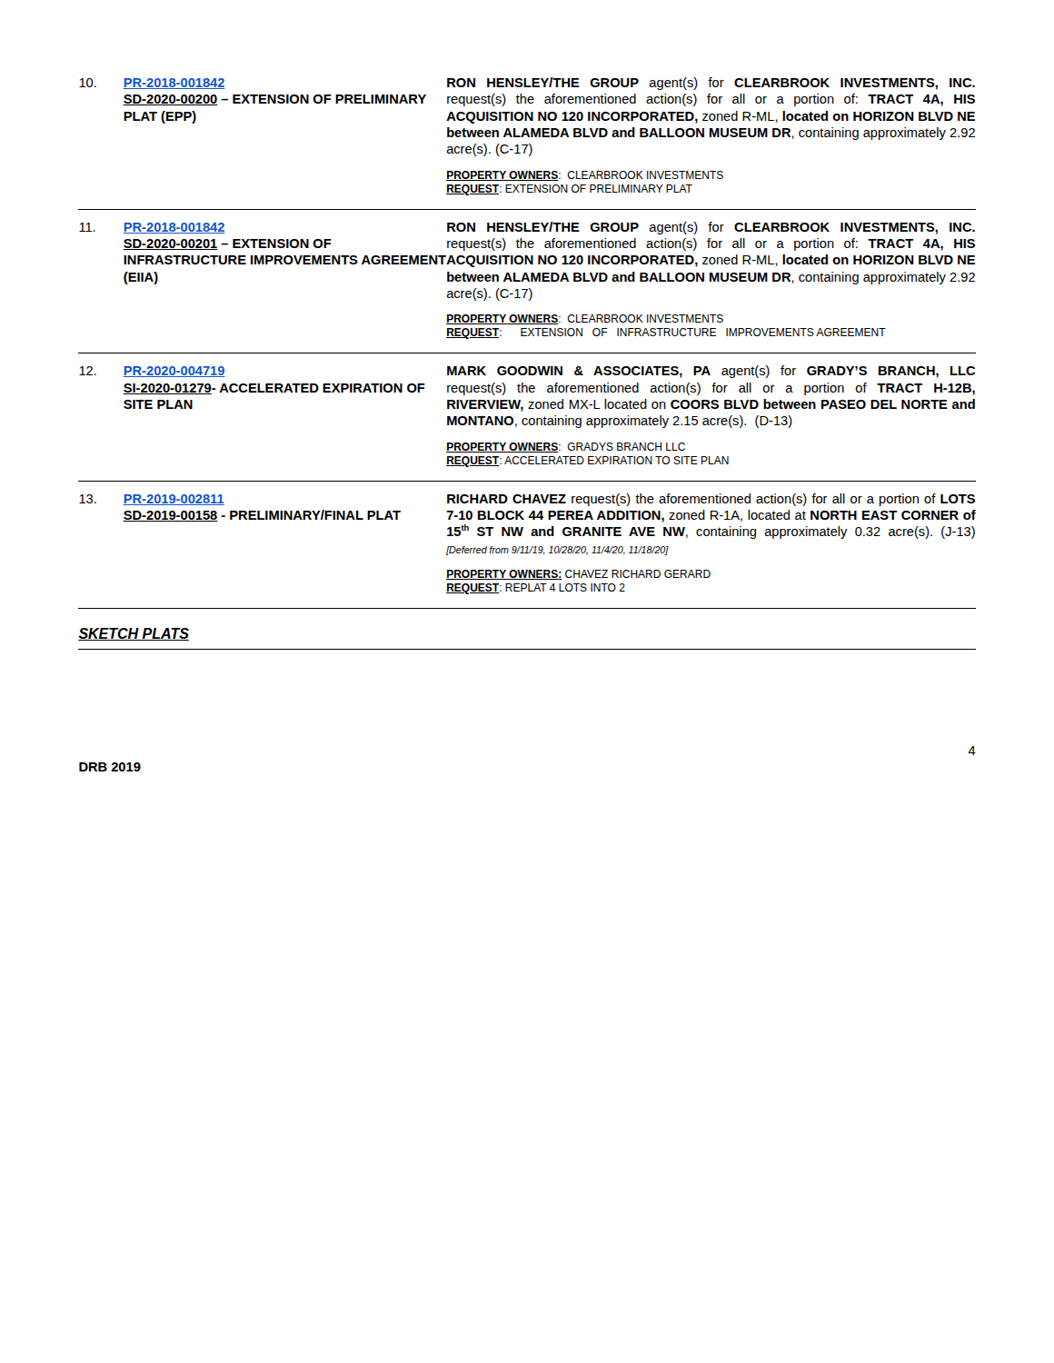| 10. | PR-2018-001842 SD-2020-00200 – EXTENSION OF PRELIMINARY PLAT (EPP) | RON HENSLEY/THE GROUP agent(s) for CLEARBROOK INVESTMENTS, INC. request(s) the aforementioned action(s) for all or a portion of: TRACT 4A, HIS ACQUISITION NO 120 INCORPORATED, zoned R-ML, located on HORIZON BLVD NE between ALAMEDA BLVD and BALLOON MUSEUM DR , containing approximately 2.92 acre(s). (C-17) PROPERTY OWNERS : CLEARBROOK INVESTMENTS REQUEST : EXTENSION OF PRELIMINARY PLAT |
| 11. | PR-2018-001842 SD-2020-00201 – EXTENSION OF INFRASTRUCTURE IMPROVEMENTS AGREEMENT (EIIA) | RON HENSLEY/THE GROUP agent(s) for CLEARBROOK INVESTMENTS, INC. request(s) the aforementioned action(s) for all or a portion of: TRACT 4A, HIS ACQUISITION NO 120 INCORPORATED, zoned R-ML, located on HORIZON BLVD NE between ALAMEDA BLVD and BALLOON MUSEUM DR , containing approximately 2.92 acre(s). (C-17) PROPERTY OWNERS : CLEARBROOK INVESTMENTS REQUEST : EXTENSION OF INFRASTRUCTURE IMPROVEMENTS AGREEMENT |
| 12. | PR-2020-004719 SI-2020-01279 - ACCELERATED EXPIRATION OF SITE PLAN | MARK GOODWIN & ASSOCIATES, PA agent(s) for GRADY’S BRANCH, LLC request(s) the aforementioned action(s) for all or a portion of TRACT H-12B, RIVERVIEW, zoned MX-L located on COORS BLVD between PASEO DEL NORTE and MONTANO , containing approximately 2.15 acre(s). (D-13) PROPERTY OWNERS : GRADYS BRANCH LLC REQUEST : ACCELERATED EXPIRATION TO SITE PLAN |
| 13. | PR-2019-002811 SD-2019-00158 - PRELIMINARY/FINAL PLAT | RICHARD CHAVEZ request(s) the aforementioned action(s) for all or a portion of LOTS 7-10 BLOCK 44 PEREA ADDITION, zoned R-1A, located at NORTH EAST CORNER of 15 th ST NW and GRANITE AVE NW , containing approximately 0.32 acre(s). (J-13) [Deferred from 9/11/19, 10/28/20, 11/4/20, 11/18/20] PROPERTY OWNERS: CHAVEZ RICHARD GERARD REQUEST : REPLAT 4 LOTS INTO 2 |
SKETCH PLATS
4 DRB 2019